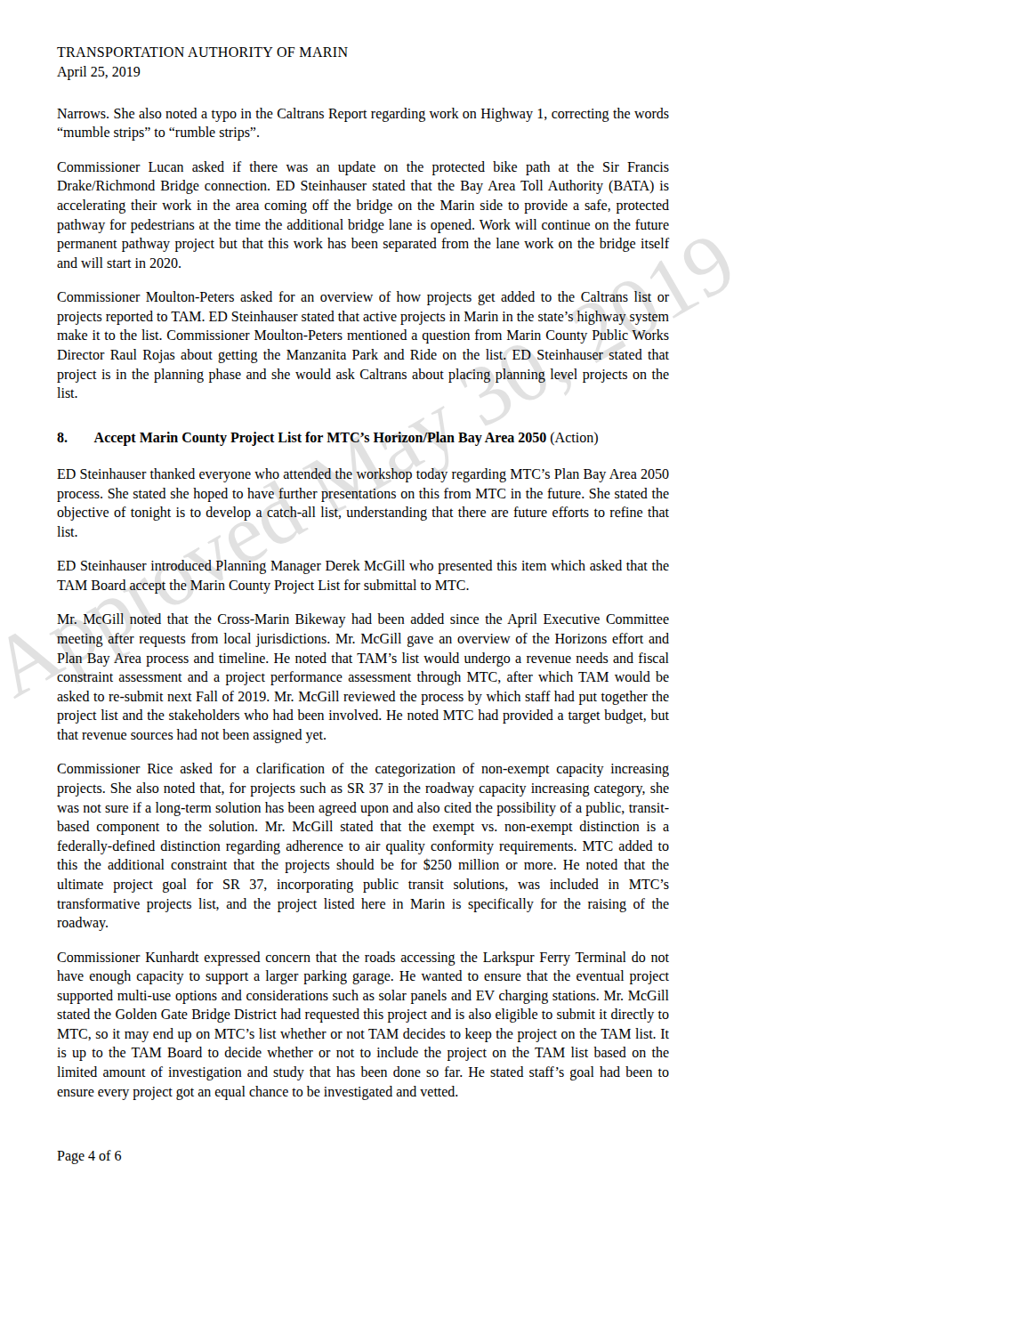Approved May 30, 2019
TRANSPORTATION AUTHORITY OF MARIN
April 25, 2019
Narrows. She also noted a typo in the Caltrans Report regarding work on Highway 1, correcting the words “mumble strips” to “rumble strips”.
Commissioner Lucan asked if there was an update on the protected bike path at the Sir Francis Drake/Richmond Bridge connection. ED Steinhauser stated that the Bay Area Toll Authority (BATA) is accelerating their work in the area coming off the bridge on the Marin side to provide a safe, protected pathway for pedestrians at the time the additional bridge lane is opened. Work will continue on the future permanent pathway project but that this work has been separated from the lane work on the bridge itself and will start in 2020.
Commissioner Moulton-Peters asked for an overview of how projects get added to the Caltrans list or projects reported to TAM. ED Steinhauser stated that active projects in Marin in the state’s highway system make it to the list. Commissioner Moulton-Peters mentioned a question from Marin County Public Works Director Raul Rojas about getting the Manzanita Park and Ride on the list. ED Steinhauser stated that project is in the planning phase and she would ask Caltrans about placing planning level projects on the list.
8. Accept Marin County Project List for MTC’s Horizon/Plan Bay Area 2050 (Action)
ED Steinhauser thanked everyone who attended the workshop today regarding MTC’s Plan Bay Area 2050 process. She stated she hoped to have further presentations on this from MTC in the future. She stated the objective of tonight is to develop a catch-all list, understanding that there are future efforts to refine that list.
ED Steinhauser introduced Planning Manager Derek McGill who presented this item which asked that the TAM Board accept the Marin County Project List for submittal to MTC.
Mr. McGill noted that the Cross-Marin Bikeway had been added since the April Executive Committee meeting after requests from local jurisdictions. Mr. McGill gave an overview of the Horizons effort and Plan Bay Area process and timeline. He noted that TAM’s list would undergo a revenue needs and fiscal constraint assessment and a project performance assessment through MTC, after which TAM would be asked to re-submit next Fall of 2019. Mr. McGill reviewed the process by which staff had put together the project list and the stakeholders who had been involved. He noted MTC had provided a target budget, but that revenue sources had not been assigned yet.
Commissioner Rice asked for a clarification of the categorization of non-exempt capacity increasing projects. She also noted that, for projects such as SR 37 in the roadway capacity increasing category, she was not sure if a long-term solution has been agreed upon and also cited the possibility of a public, transit-based component to the solution. Mr. McGill stated that the exempt vs. non-exempt distinction is a federally-defined distinction regarding adherence to air quality conformity requirements. MTC added to this the additional constraint that the projects should be for $250 million or more. He noted that the ultimate project goal for SR 37, incorporating public transit solutions, was included in MTC’s transformative projects list, and the project listed here in Marin is specifically for the raising of the roadway.
Commissioner Kunhardt expressed concern that the roads accessing the Larkspur Ferry Terminal do not have enough capacity to support a larger parking garage. He wanted to ensure that the eventual project supported multi-use options and considerations such as solar panels and EV charging stations. Mr. McGill stated the Golden Gate Bridge District had requested this project and is also eligible to submit it directly to MTC, so it may end up on MTC’s list whether or not TAM decides to keep the project on the TAM list. It is up to the TAM Board to decide whether or not to include the project on the TAM list based on the limited amount of investigation and study that has been done so far. He stated staff’s goal had been to ensure every project got an equal chance to be investigated and vetted.
Page 4 of 6